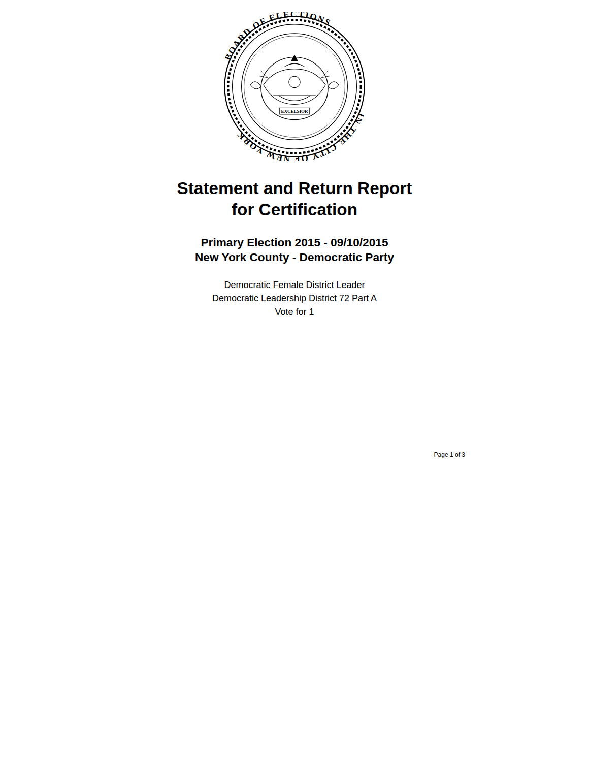Statement and Return Report
for Certification
Primary Election 2015 - 09/10/2015
New York County - Democratic Party
Democratic Female District Leader
Democratic Leadership District 72 Part A
Vote for 1
Page 1 of 3